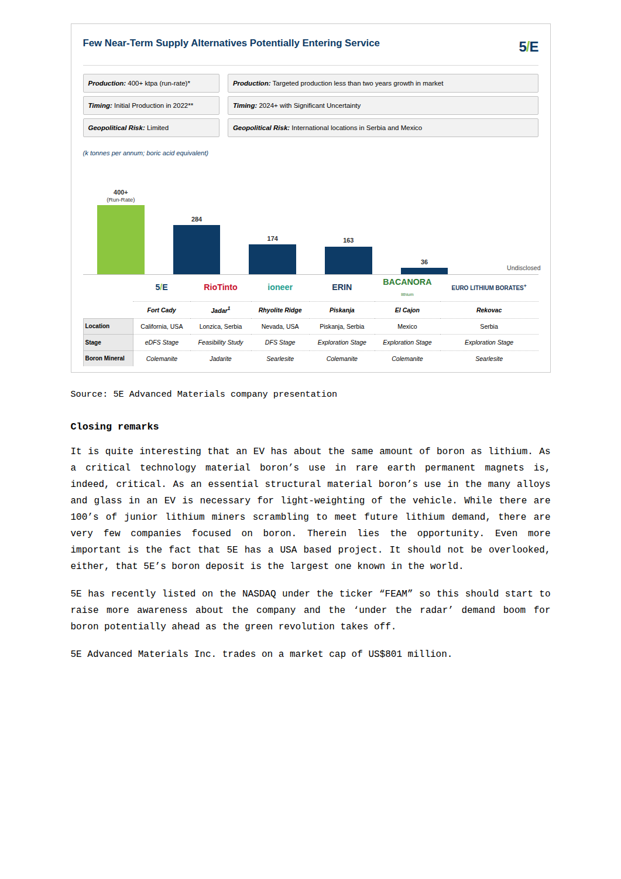Few Near-Term Supply Alternatives Potentially Entering Service
5/E
Production: 400+ ktpa (run-rate)*
Timing: Initial Production in 2022**
Geopolitical Risk: Limited
Production: Targeted production less than two years growth in market
Timing: 2024+ with Significant Uncertainty
Geopolitical Risk: International locations in Serbia and Mexico
(k tonnes per annum; boric acid equivalent)
400+(Run-Rate)
284
174
163
36
Undisclosed
| | 5 / E | RioTinto | ioneer | ERIN | BACANORA lithium | EURO LITHIUM BORATES + |
| | Fort Cady | Jadar 1 | Rhyolite Ridge | Piskanja | El Cajon | Rekovac |
| Location | California, USA | Lonzica, Serbia | Nevada, USA | Piskanja, Serbia | Mexico | Serbia |
| Stage | eDFS Stage | Feasibility Study | DFS Stage | Exploration Stage | Exploration Stage | Exploration Stage |
| Boron Mineral | Colemanite | Jadarite | Searlesite | Colemanite | Colemanite | Searlesite |
Source: 5E Advanced Materials company presentation
Closing remarks
It is quite interesting that an EV has about the same amount of boron as lithium. As a critical technology material boron’s use in rare earth permanent magnets is, indeed, critical. As an essential structural material boron’s use in the many alloys and glass in an EV is necessary for light-weighting of the vehicle. While there are 100’s of junior lithium miners scrambling to meet future lithium demand, there are very few companies focused on boron. Therein lies the opportunity. Even more important is the fact that 5E has a USA based project. It should not be overlooked, either, that 5E’s boron deposit is the largest one known in the world.
5E has recently listed on the NASDAQ under the ticker “FEAM” so this should start to raise more awareness about the company and the ‘under the radar’ demand boom for boron potentially ahead as the green revolution takes off.
5E Advanced Materials Inc. trades on a market cap of US$801 million.